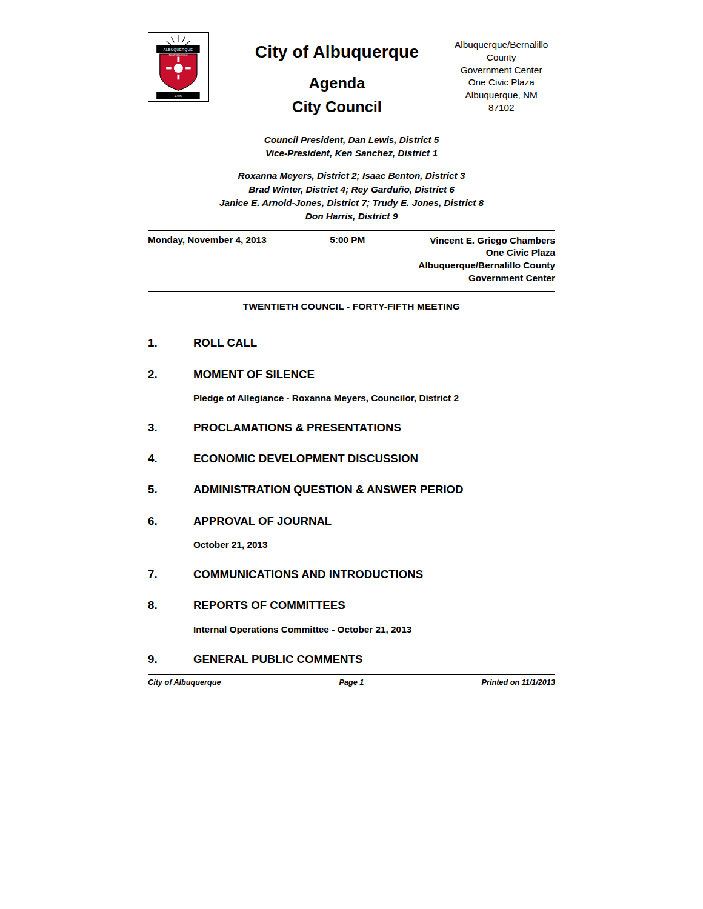ALBUQUERQUE NEW MEXICO 1706
City of Albuquerque
Agenda
City Council
Albuquerque/Bernalillo
County
Government Center
One Civic Plaza
Albuquerque, NM
87102
Council President, Dan Lewis, District 5
Vice-President, Ken Sanchez, District 1
Roxanna Meyers, District 2; Isaac Benton, District 3
Brad Winter, District 4; Rey Garduño, District 6
Janice E. Arnold-Jones, District 7; Trudy E. Jones, District 8
Don Harris, District 9
Monday, November 4, 2013
5:00 PM
Vincent E. Griego Chambers
One Civic Plaza
Albuquerque/Bernalillo County
Government Center
TWENTIETH COUNCIL - FORTY-FIFTH MEETING
1.
ROLL CALL
2.
MOMENT OF SILENCE
Pledge of Allegiance - Roxanna Meyers, Councilor, District 2
3.
PROCLAMATIONS & PRESENTATIONS
4.
ECONOMIC DEVELOPMENT DISCUSSION
5.
ADMINISTRATION QUESTION & ANSWER PERIOD
6.
APPROVAL OF JOURNAL
October 21, 2013
7.
COMMUNICATIONS AND INTRODUCTIONS
8.
REPORTS OF COMMITTEES
Internal Operations Committee - October 21, 2013
9.
GENERAL PUBLIC COMMENTS
City of Albuquerque
Page 1
Printed on 11/1/2013